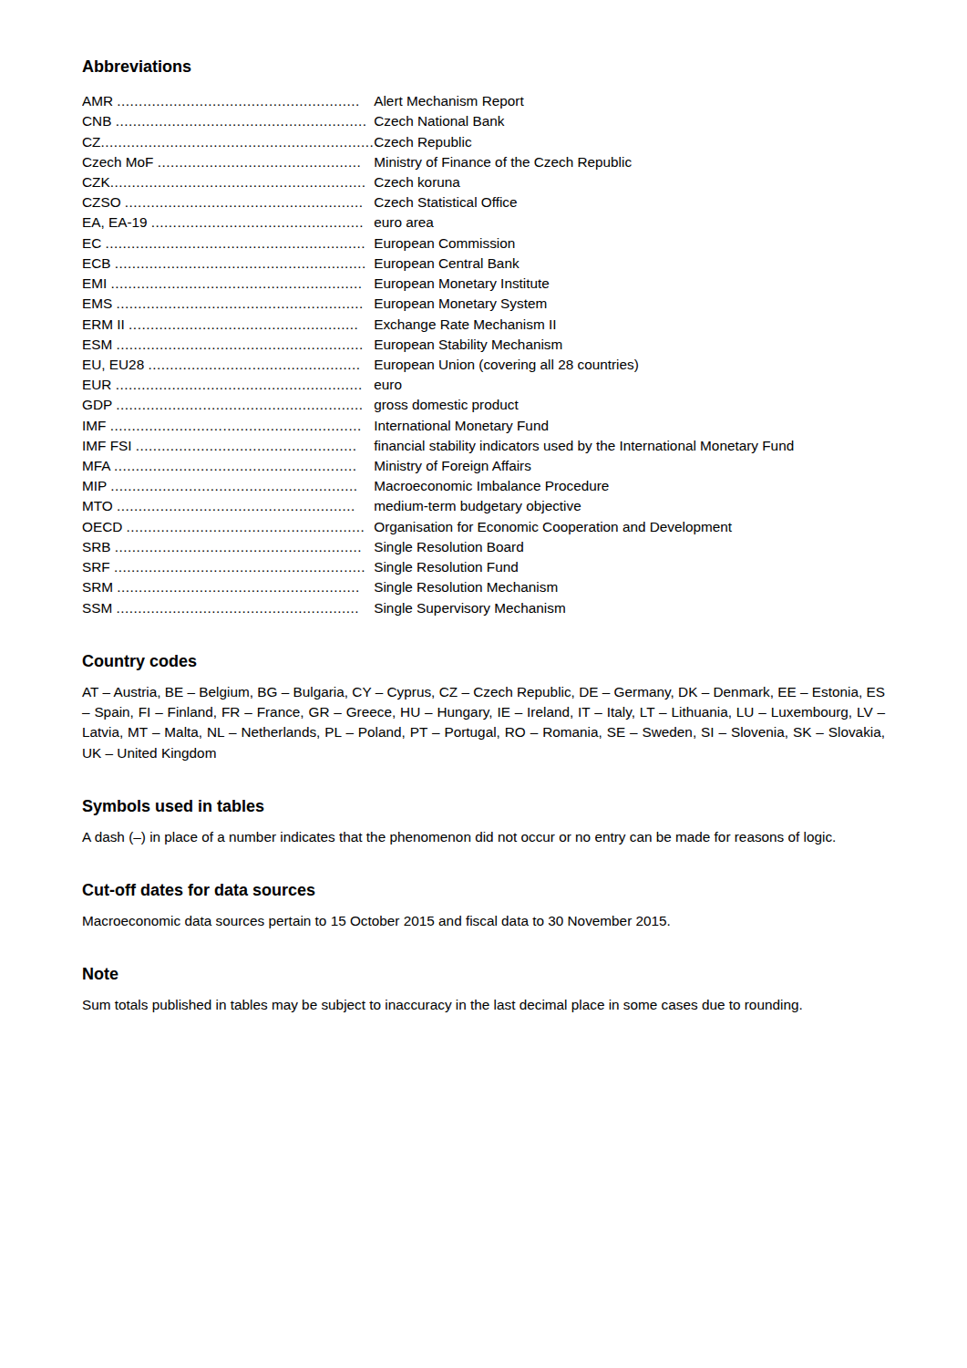Abbreviations
| AMR ........................................................ | Alert Mechanism Report |
| CNB .......................................................... | Czech National Bank |
| CZ ............................................................... | Czech Republic |
| Czech MoF ............................................... | Ministry of Finance of the Czech Republic |
| CZK ........................................................... | Czech koruna |
| CZSO ....................................................... | Czech Statistical Office |
| EA, EA-19 ................................................. | euro area |
| EC ............................................................ | European Commission |
| ECB .......................................................... | European Central Bank |
| EMI .......................................................... | European Monetary Institute |
| EMS ......................................................... | European Monetary System |
| ERM II ..................................................... | Exchange Rate Mechanism II |
| ESM ......................................................... | European Stability Mechanism |
| EU, EU28 ................................................. | European Union (covering all 28 countries) |
| EUR ......................................................... | euro |
| GDP ......................................................... | gross domestic product |
| IMF .......................................................... | International Monetary Fund |
| IMF FSI ................................................... | financial stability indicators used by the International Monetary Fund |
| MFA ........................................................ | Ministry of Foreign Affairs |
| MIP ......................................................... | Macroeconomic Imbalance Procedure |
| MTO ....................................................... | medium-term budgetary objective |
| OECD ....................................................... | Organisation for Economic Cooperation and Development |
| SRB ......................................................... | Single Resolution Board |
| SRF .......................................................... | Single Resolution Fund |
| SRM ........................................................ | Single Resolution Mechanism |
| SSM ........................................................ | Single Supervisory Mechanism |
Country codes
AT – Austria, BE – Belgium, BG – Bulgaria, CY – Cyprus, CZ – Czech Republic, DE – Germany, DK – Denmark, EE – Estonia, ES – Spain, FI – Finland, FR – France, GR – Greece, HU – Hungary, IE – Ireland, IT – Italy, LT – Lithuania, LU – Luxembourg, LV – Latvia, MT – Malta, NL – Netherlands, PL – Poland, PT – Portugal, RO – Romania, SE – Sweden, SI – Slovenia, SK – Slovakia, UK – United Kingdom
Symbols used in tables
A dash (–) in place of a number indicates that the phenomenon did not occur or no entry can be made for reasons of logic.
Cut-off dates for data sources
Macroeconomic data sources pertain to 15 October 2015 and fiscal data to 30 November 2015.
Note
Sum totals published in tables may be subject to inaccuracy in the last decimal place in some cases due to rounding.